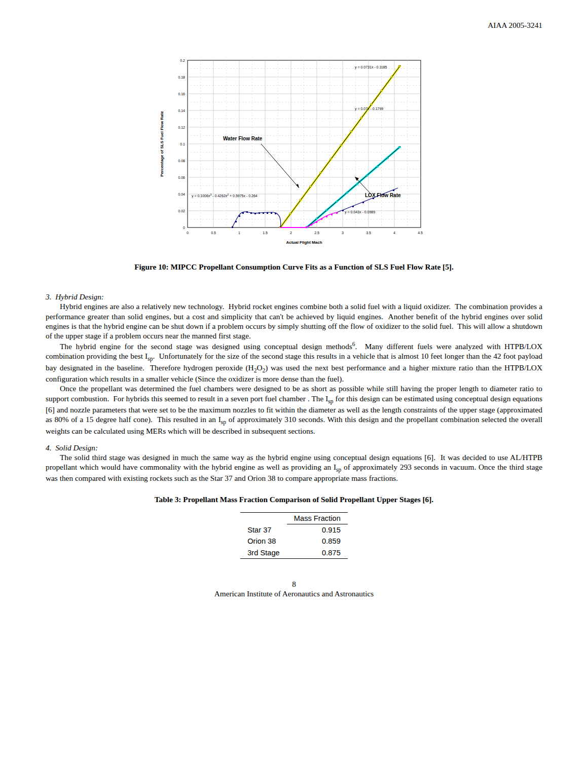AIAA 2005-3241
0.2 0.18 0.16 0.14 0.12 0.1 0.08 0.06 0.04 0.02 0 0 0.5 1 1.5 2 2.5 3 3.5 4 4.5 Actual Flight Mach Percentage of SLS Fuel Flow Rate y = 0.0731x - 0.1185 y = 0.07x - 0.1799 y = 0.043x - 0.0989 y = 0.1006x3 - 0.4262x2 + 0.5975x - 0.264 Water Flow Rate LOX Flow Rate
Figure 10: MIPCC Propellant Consumption Curve Fits as a Function of SLS Fuel Flow Rate [5].
3. Hybrid Design:
Hybrid engines are also a relatively new technology. Hybrid rocket engines combine both a solid fuel with a liquid oxidizer. The combination provides a performance greater than solid engines, but a cost and simplicity that can't be achieved by liquid engines. Another benefit of the hybrid engines over solid engines is that the hybrid engine can be shut down if a problem occurs by simply shutting off the flow of oxidizer to the solid fuel. This will allow a shutdown of the upper stage if a problem occurs near the manned first stage.
The hybrid engine for the second stage was designed using conceptual design methods6. Many different fuels were analyzed with HTPB/LOX combination providing the best Isp. Unfortunately for the size of the second stage this results in a vehicle that is almost 10 feet longer than the 42 foot payload bay designated in the baseline. Therefore hydrogen peroxide (H2O2) was used the next best performance and a higher mixture ratio than the HTPB/LOX configuration which results in a smaller vehicle (Since the oxidizer is more dense than the fuel).
Once the propellant was determined the fuel chambers were designed to be as short as possible while still having the proper length to diameter ratio to support combustion. For hybrids this seemed to result in a seven port fuel chamber . The Isp for this design can be estimated using conceptual design equations [6] and nozzle parameters that were set to be the maximum nozzles to fit within the diameter as well as the length constraints of the upper stage (approximated as 80% of a 15 degree half cone). This resulted in an Isp of approximately 310 seconds. With this design and the propellant combination selected the overall weights can be calculated using MERs which will be described in subsequent sections.
4. Solid Design:
The solid third stage was designed in much the same way as the hybrid engine using conceptual design equations [6]. It was decided to use AL/HTPB propellant which would have commonality with the hybrid engine as well as providing an Isp of approximately 293 seconds in vacuum. Once the third stage was then compared with existing rockets such as the Star 37 and Orion 38 to compare appropriate mass fractions.
Table 3: Propellant Mass Fraction Comparison of Solid Propellant Upper Stages [6].
| | Mass Fraction |
| --- | --- |
| Star 37 | 0.915 |
| Orion 38 | 0.859 |
| 3rd Stage | 0.875 |
8
American Institute of Aeronautics and Astronautics